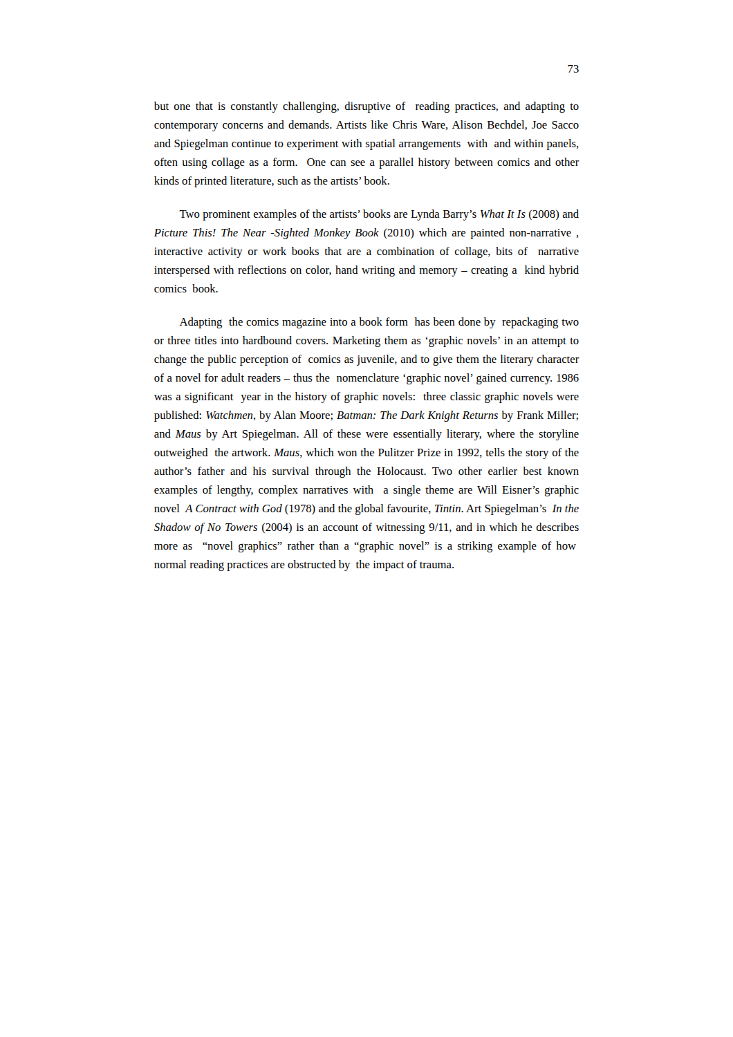73
but one that is constantly challenging, disruptive of reading practices, and adapting to contemporary concerns and demands. Artists like Chris Ware, Alison Bechdel, Joe Sacco and Spiegelman continue to experiment with spatial arrangements with and within panels, often using collage as a form. One can see a parallel history between comics and other kinds of printed literature, such as the artists’ book.
Two prominent examples of the artists’ books are Lynda Barry’s What It Is (2008) and Picture This! The Near -Sighted Monkey Book (2010) which are painted non-narrative , interactive activity or work books that are a combination of collage, bits of narrative interspersed with reflections on color, hand writing and memory – creating a kind hybrid comics book.
Adapting the comics magazine into a book form has been done by repackaging two or three titles into hardbound covers. Marketing them as ‘graphic novels’ in an attempt to change the public perception of comics as juvenile, and to give them the literary character of a novel for adult readers – thus the nomenclature ‘graphic novel’ gained currency. 1986 was a significant year in the history of graphic novels: three classic graphic novels were published: Watchmen, by Alan Moore; Batman: The Dark Knight Returns by Frank Miller; and Maus by Art Spiegelman. All of these were essentially literary, where the storyline outweighed the artwork. Maus, which won the Pulitzer Prize in 1992, tells the story of the author’s father and his survival through the Holocaust. Two other earlier best known examples of lengthy, complex narratives with a single theme are Will Eisner’s graphic novel A Contract with God (1978) and the global favourite, Tintin. Art Spiegelman’s In the Shadow of No Towers (2004) is an account of witnessing 9/11, and in which he describes more as “novel graphics” rather than a “graphic novel” is a striking example of how normal reading practices are obstructed by the impact of trauma.